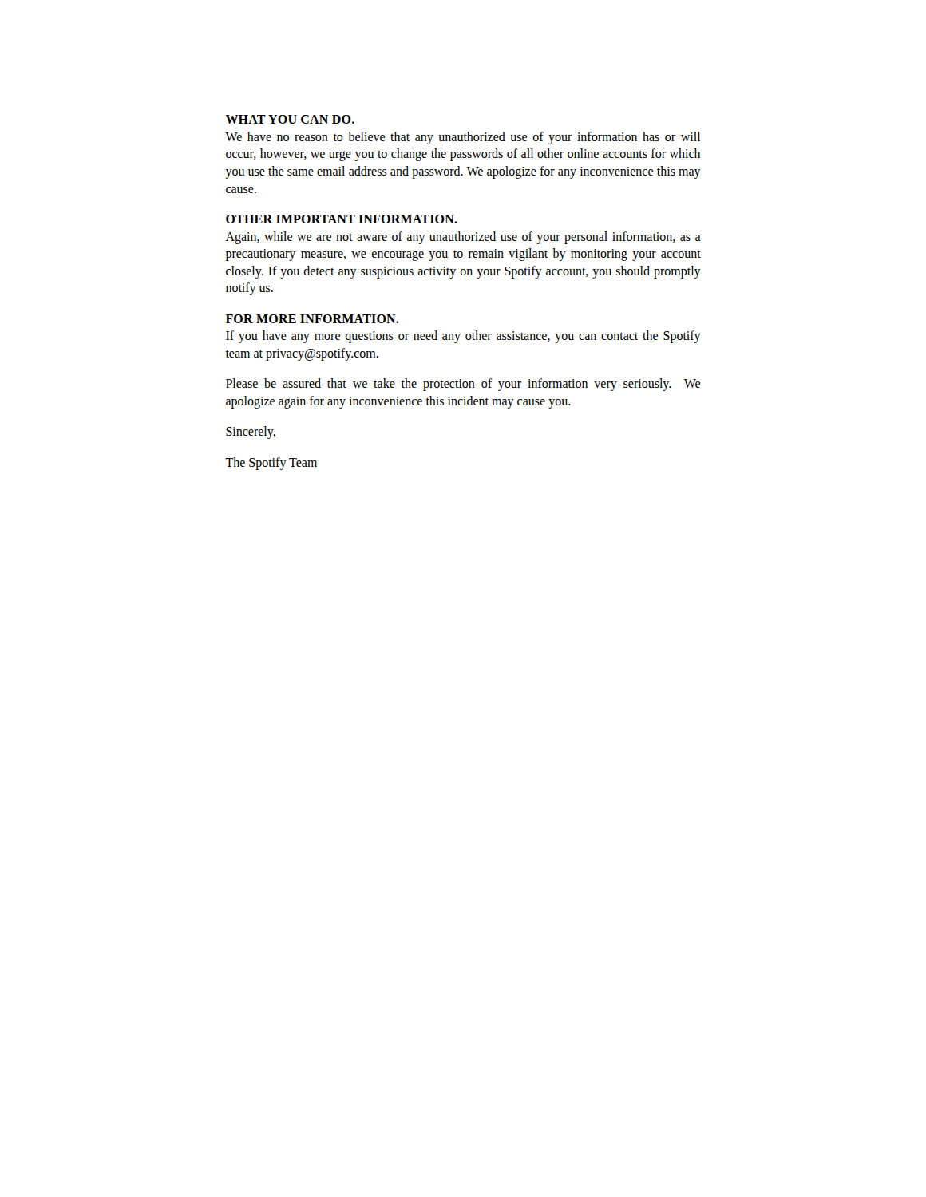What You Can Do.
We have no reason to believe that any unauthorized use of your information has or will occur, however, we urge you to change the passwords of all other online accounts for which you use the same email address and password. We apologize for any inconvenience this may cause.
Other Important Information.
Again, while we are not aware of any unauthorized use of your personal information, as a precautionary measure, we encourage you to remain vigilant by monitoring your account closely. If you detect any suspicious activity on your Spotify account, you should promptly notify us.
For More Information.
If you have any more questions or need any other assistance, you can contact the Spotify team at privacy@spotify.com.
Please be assured that we take the protection of your information very seriously. We apologize again for any inconvenience this incident may cause you.
Sincerely,
The Spotify Team